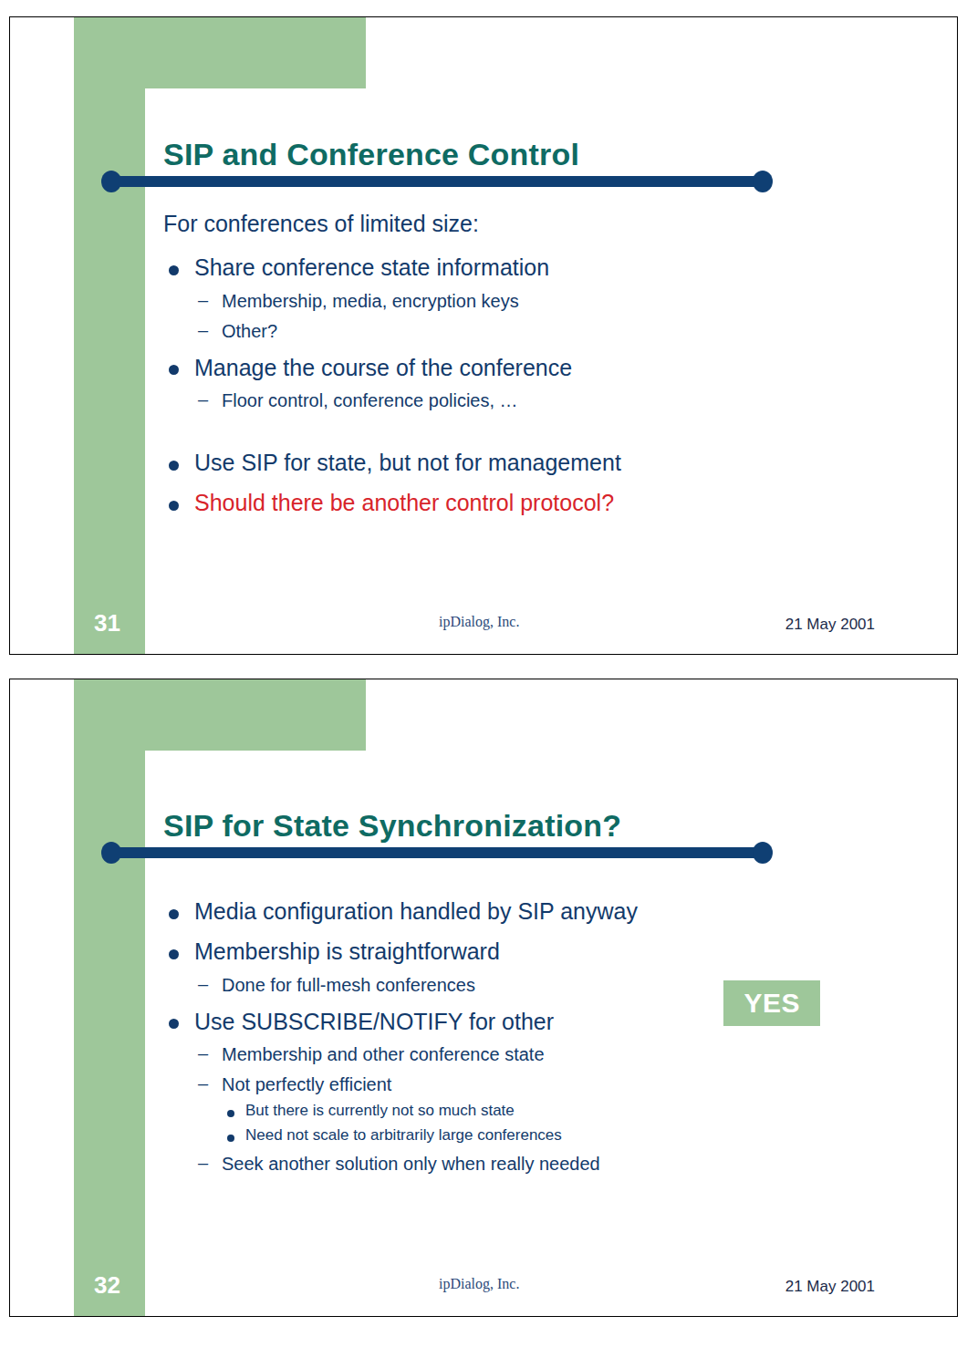SIP and Conference Control
For conferences of limited size:
Share conference state information
Membership, media, encryption keys
Other?
Manage the course of the conference
Floor control, conference policies, …
Use SIP for state, but not for management
Should there be another control protocol?
31
ipDialog, Inc.
21 May 2001
SIP for State Synchronization?
YES
Media configuration handled by SIP anyway
Membership is straightforward
Done for full-mesh conferences
Use SUBSCRIBE/NOTIFY for other
Membership and other conference state
Not perfectly efficient
But there is currently not so much state
Need not scale to arbitrarily large conferences
Seek another solution only when really needed
32
ipDialog, Inc.
21 May 2001